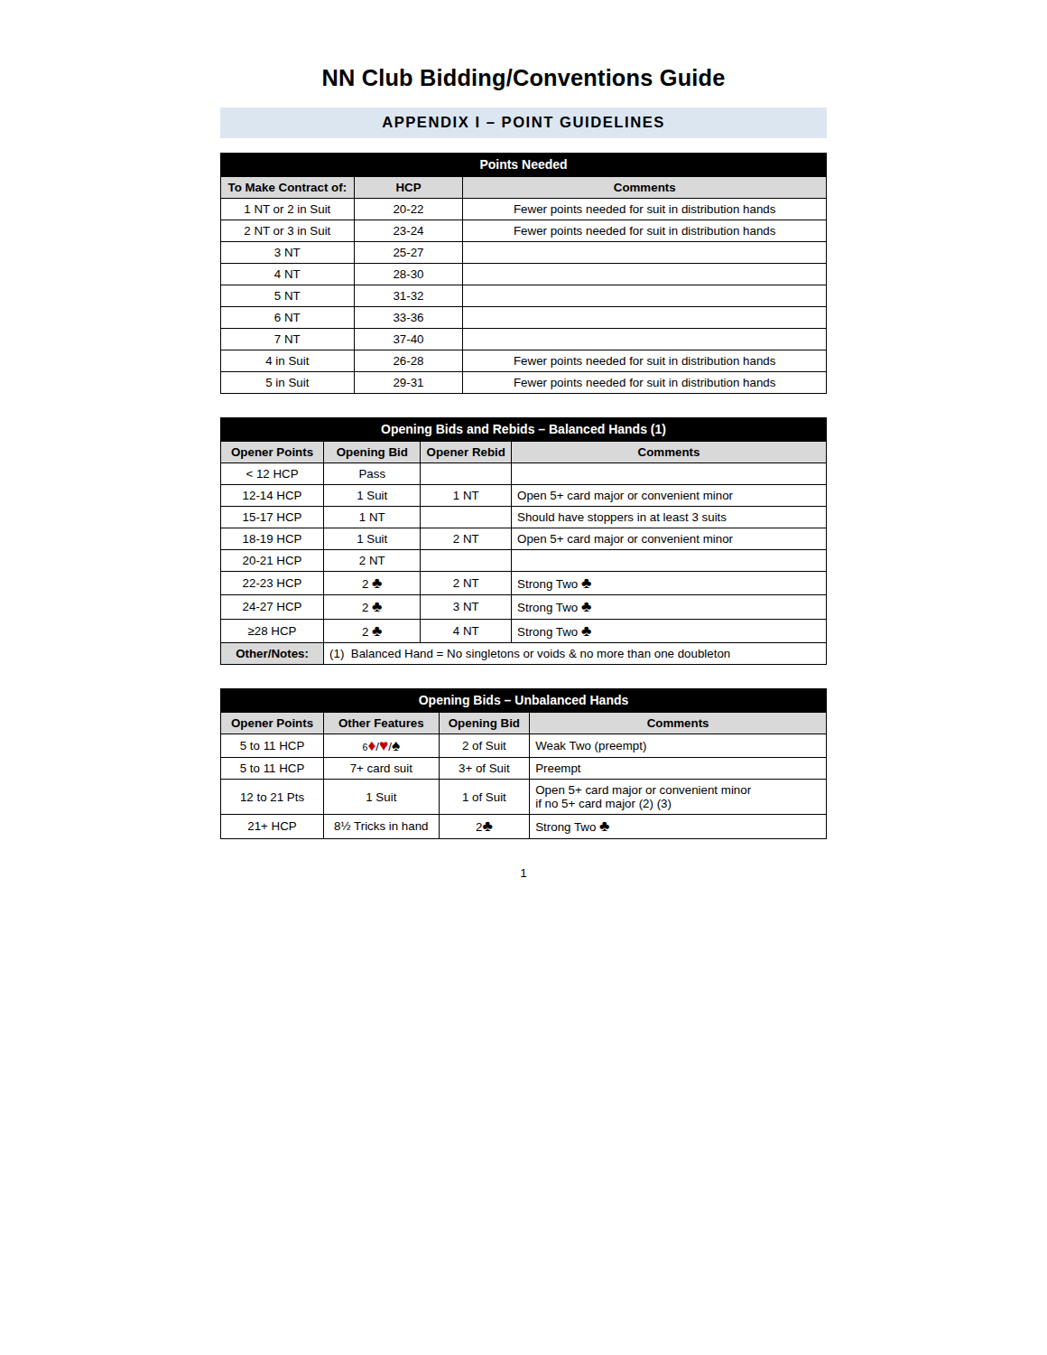NN Club Bidding/Conventions Guide
APPENDIX I – POINT GUIDELINES
Points Needed
| To Make Contract of: | HCP | Comments |
| --- | --- | --- |
| 1 NT or 2 in Suit | 20-22 | Fewer points needed for suit in distribution hands |
| 2 NT or 3 in Suit | 23-24 | Fewer points needed for suit in distribution hands |
| 3 NT | 25-27 | |
| 4 NT | 28-30 | |
| 5 NT | 31-32 | |
| 6 NT | 33-36 | |
| 7 NT | 37-40 | |
| 4 in Suit | 26-28 | Fewer points needed for suit in distribution hands |
| 5 in Suit | 29-31 | Fewer points needed for suit in distribution hands |
Opening Bids and Rebids – Balanced Hands (1)
| Opener Points | Opening Bid | Opener Rebid | Comments |
| --- | --- | --- | --- |
| < 12 HCP | Pass | | |
| 12-14 HCP | 1 Suit | 1 NT | Open 5+ card major or convenient minor |
| 15-17 HCP | 1 NT | | Should have stoppers in at least 3 suits |
| 18-19 HCP | 1 Suit | 2 NT | Open 5+ card major or convenient minor |
| 20-21 HCP | 2 NT | | |
| 22-23 HCP | 2 ♣ | 2 NT | Strong Two ♣ |
| 24-27 HCP | 2 ♣ | 3 NT | Strong Two ♣ |
| ≥28 HCP | 2 ♣ | 4 NT | Strong Two ♣ |
| Other/Notes: | (1) Balanced Hand = No singletons or voids & no more than one doubleton |
Opening Bids – Unbalanced Hands
| Opener Points | Other Features | Opening Bid | Comments |
| --- | --- | --- | --- |
| 5 to 11 HCP | 6 ♦ / ♥ / ♠ | 2 of Suit | Weak Two (preempt) |
| 5 to 11 HCP | 7+ card suit | 3+ of Suit | Preempt |
| 12 to 21 Pts | 1 Suit | 1 of Suit | Open 5+ card major or convenient minor if no 5+ card major (2) (3) |
| 21+ HCP | 8½ Tricks in hand | 2 ♣ | Strong Two ♣ |
1